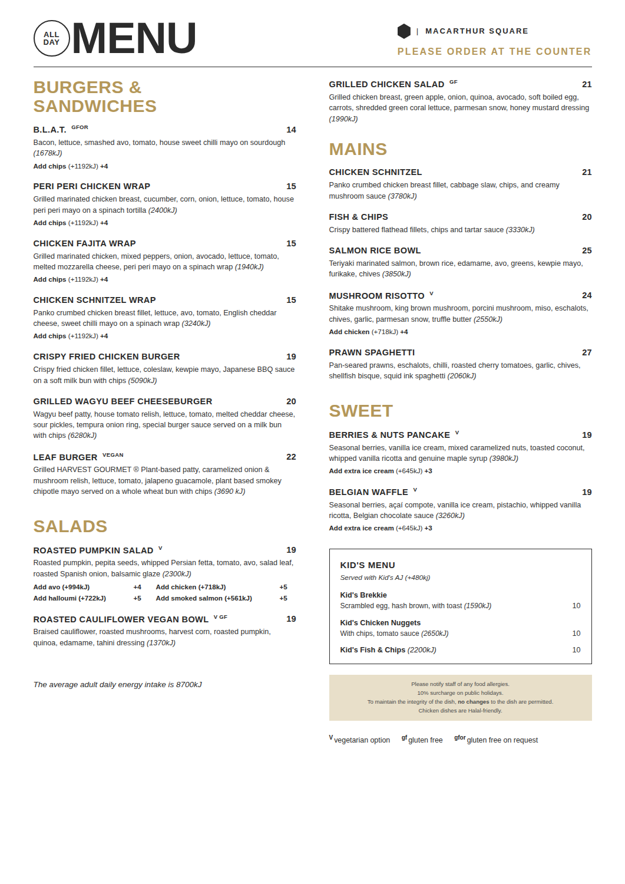ALL DAY
MENU
| MACARTHUR SQUARE
PLEASE ORDER AT THE COUNTER
BURGERS &
SANDWICHES
B.L.A.T. gfor
14
Bacon, lettuce, smashed avo, tomato, house sweet chilli mayo on sourdough (1678kJ)
Add chips (+1192kJ) +4
PERI PERI CHICKEN WRAP
15
Grilled marinated chicken breast, cucumber, corn, onion, lettuce, tomato, house peri peri mayo on a spinach tortilla (2400kJ)
Add chips (+1192kJ) +4
CHICKEN FAJITA WRAP
15
Grilled marinated chicken, mixed peppers, onion, avocado, lettuce, tomato, melted mozzarella cheese, peri peri mayo on a spinach wrap (1940kJ)
Add chips (+1192kJ) +4
CHICKEN SCHNITZEL WRAP
15
Panko crumbed chicken breast fillet, lettuce, avo, tomato, English cheddar cheese, sweet chilli mayo on a spinach wrap (3240kJ)
Add chips (+1192kJ) +4
CRISPY FRIED CHICKEN BURGER
19
Crispy fried chicken fillet, lettuce, coleslaw, kewpie mayo, Japanese BBQ sauce on a soft milk bun with chips (5090kJ)
GRILLED WAGYU BEEF CHEESEBURGER
20
Wagyu beef patty, house tomato relish, lettuce, tomato, melted cheddar cheese, sour pickles, tempura onion ring, special burger sauce served on a milk bun with chips (6280kJ)
LEAF BURGER Vegan
22
Grilled HARVEST GOURMET ® Plant-based patty, caramelized onion & mushroom relish, lettuce, tomato, jalapeno guacamole, plant based smokey chipotle mayo served on a whole wheat bun with chips (3690 kJ)
SALADS
ROASTED PUMPKIN SALAD V
19
Roasted pumpkin, pepita seeds, whipped Persian fetta, tomato, avo, salad leaf, roasted Spanish onion, balsamic glaze (2300kJ)
Add avo (+994kJ)
+4
Add chicken (+718kJ)
+5
Add halloumi (+722kJ)
+5
Add smoked salmon (+561kJ)
+5
ROASTED CAULIFLOWER VEGAN BOWL V gf
19
Braised cauliflower, roasted mushrooms, harvest corn, roasted pumpkin, quinoa, edamame, tahini dressing (1370kJ)
The average adult daily energy intake is 8700kJ
GRILLED CHICKEN SALAD gf
21
Grilled chicken breast, green apple, onion, quinoa, avocado, soft boiled egg, carrots, shredded green coral lettuce, parmesan snow, honey mustard dressing (1990kJ)
MAINS
CHICKEN SCHNITZEL
21
Panko crumbed chicken breast fillet, cabbage slaw, chips, and creamy mushroom sauce (3780kJ)
FISH & CHIPS
20
Crispy battered flathead fillets, chips and tartar sauce (3330kJ)
SALMON RICE BOWL
25
Teriyaki marinated salmon, brown rice, edamame, avo, greens, kewpie mayo, furikake, chives (3850kJ)
MUSHROOM RISOTTO V
24
Shitake mushroom, king brown mushroom, porcini mushroom, miso, eschalots, chives, garlic, parmesan snow, truffle butter (2550kJ)
Add chicken (+718kJ) +4
PRAWN SPAGHETTI
27
Pan-seared prawns, eschalots, chilli, roasted cherry tomatoes, garlic, chives, shellfish bisque, squid ink spaghetti (2060kJ)
SWEET
BERRIES & NUTS PANCAKE V
19
Seasonal berries, vanilla ice cream, mixed caramelized nuts, toasted coconut, whipped vanilla ricotta and genuine maple syrup (3980kJ)
Add extra ice cream (+645kJ) +3
BELGIAN WAFFLE V
19
Seasonal berries, açaí compote, vanilla ice cream, pistachio, whipped vanilla ricotta, Belgian chocolate sauce (3260kJ)
Add extra ice cream (+645kJ) +3
KID'S MENU
Served with Kid's AJ (+480kj)
Kid's Brekkie
Scrambled egg, hash brown, with toast (1590kJ)
10
Kid's Chicken Nuggets
With chips, tomato sauce (2650kJ)
10
Kid's Fish & Chips (2200kJ)
10
Please notify staff of any food allergies.
10% surcharge on public holidays.
To maintain the integrity of the dish, no changes to the dish are permitted.
Chicken dishes are Halal-friendly.
Vvegetarian option gfgluten free gforgluten free on request